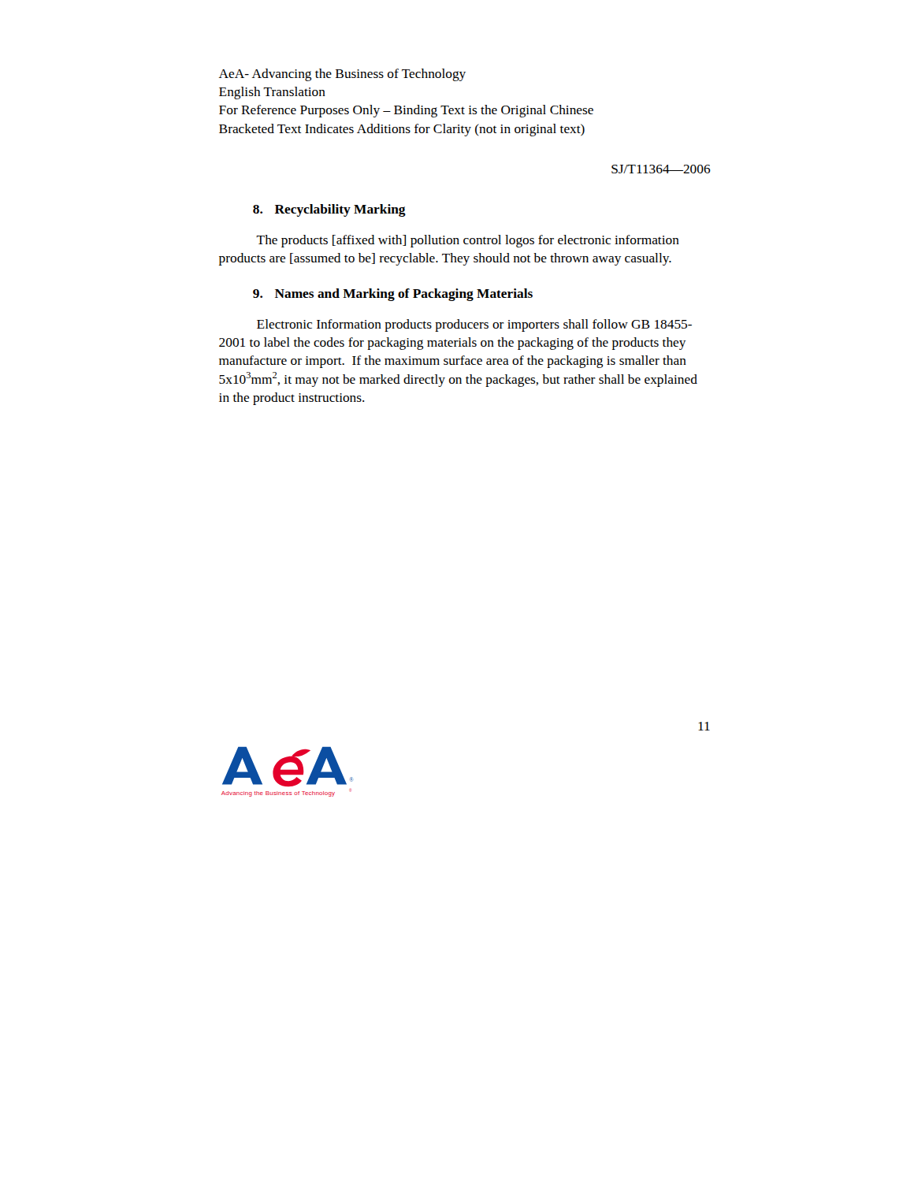AeA- Advancing the Business of Technology
English Translation
For Reference Purposes Only – Binding Text is the Original Chinese
Bracketed Text Indicates Additions for Clarity (not in original text)
SJ/T11364—2006
8. Recyclability Marking
The products [affixed with] pollution control logos for electronic information products are [assumed to be] recyclable. They should not be thrown away casually.
9. Names and Marking of Packaging Materials
Electronic Information products producers or importers shall follow GB 18455-2001 to label the codes for packaging materials on the packaging of the products they manufacture or import. If the maximum surface area of the packaging is smaller than 5x103mm2, it may not be marked directly on the packages, but rather shall be explained in the product instructions.
11
® Advancing the Business of Technology ®